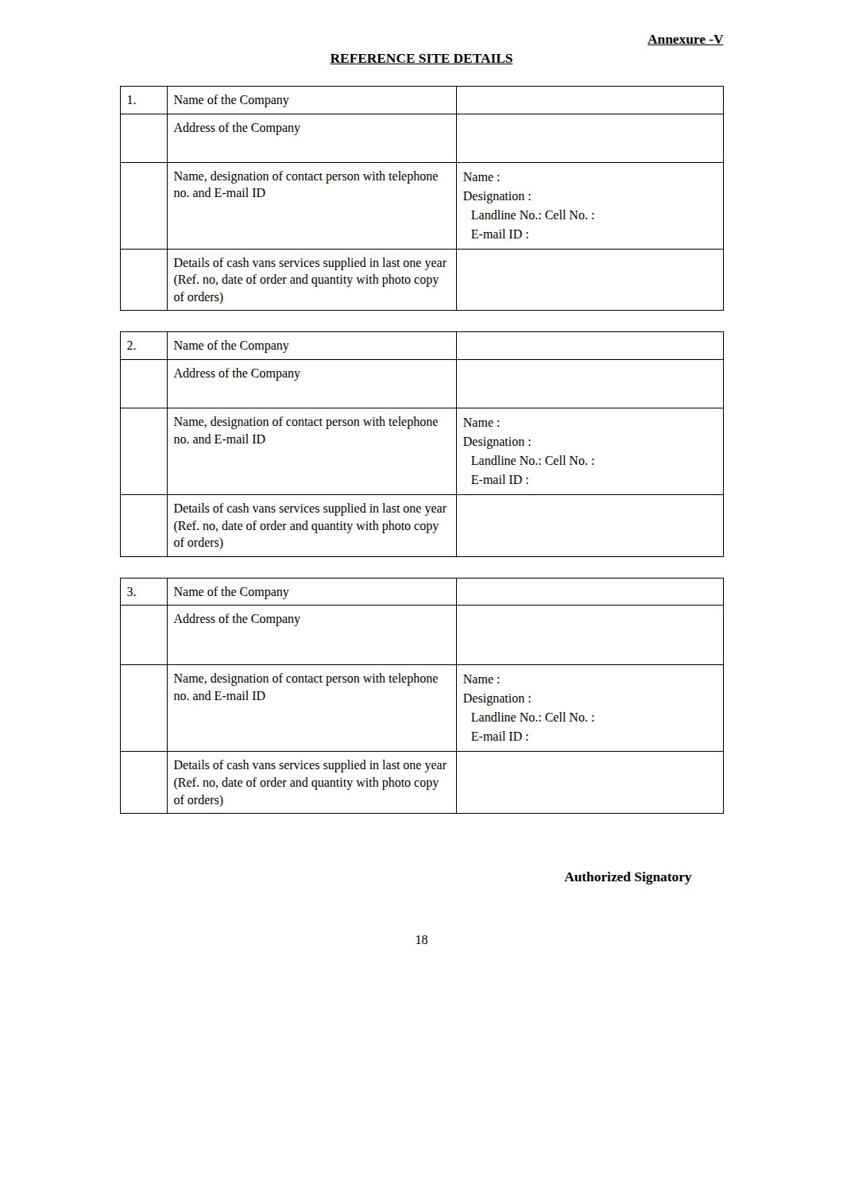Annexure -V
REFERENCE SITE DETAILS
| 1. | Name of the Company | |
| | Address of the Company | |
| | Name, designation of contact person with telephone no. and E-mail ID | Name : Designation : Landline No.: Cell No. : E-mail ID : |
| | Details of cash vans services supplied in last one year (Ref. no, date of order and quantity with photo copy of orders) | |
| 2. | Name of the Company | |
| | Address of the Company | |
| | Name, designation of contact person with telephone no. and E-mail ID | Name : Designation : Landline No.: Cell No. : E-mail ID : |
| | Details of cash vans services supplied in last one year (Ref. no, date of order and quantity with photo copy of orders) | |
| 3. | Name of the Company | |
| | Address of the Company | |
| | Name, designation of contact person with telephone no. and E-mail ID | Name : Designation : Landline No.: Cell No. : E-mail ID : |
| | Details of cash vans services supplied in last one year (Ref. no, date of order and quantity with photo copy of orders) | |
Authorized Signatory
18